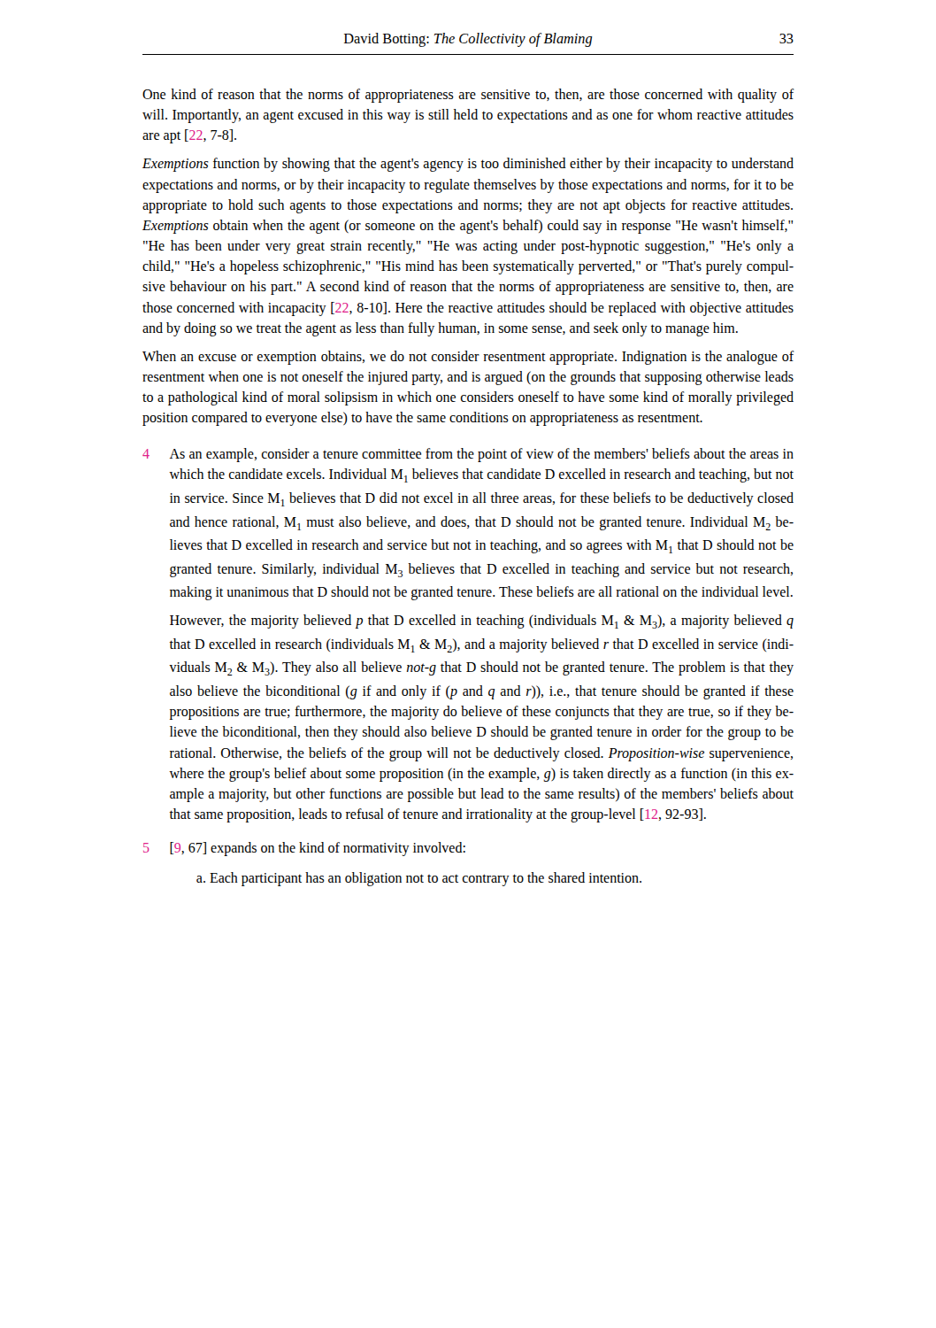David Botting: The Collectivity of Blaming 33
One kind of reason that the norms of appropriateness are sensitive to, then, are those concerned with quality of will. Importantly, an agent excused in this way is still held to expectations and as one for whom reactive attitudes are apt [22, 7-8].
Exemptions function by showing that the agent's agency is too diminished either by their incapacity to understand expectations and norms, or by their incapacity to regulate themselves by those expectations and norms, for it to be appropriate to hold such agents to those expectations and norms; they are not apt objects for reactive attitudes. Exemptions obtain when the agent (or someone on the agent's behalf) could say in response "He wasn't himself," "He has been under very great strain recently," "He was acting under post-hypnotic suggestion," "He's only a child," "He's a hopeless schizophrenic," "His mind has been systematically perverted," or "That's purely compulsive behaviour on his part." A second kind of reason that the norms of appropriateness are sensitive to, then, are those concerned with incapacity [22, 8-10]. Here the reactive attitudes should be replaced with objective attitudes and by doing so we treat the agent as less than fully human, in some sense, and seek only to manage him.
When an excuse or exemption obtains, we do not consider resentment appropriate. Indignation is the analogue of resentment when one is not oneself the injured party, and is argued (on the grounds that supposing otherwise leads to a pathological kind of moral solipsism in which one considers oneself to have some kind of morally privileged position compared to everyone else) to have the same conditions on appropriateness as resentment.
4
As an example, consider a tenure committee from the point of view of the members' beliefs about the areas in which the candidate excels. Individual M1 believes that candidate D excelled in research and teaching, but not in service. Since M1 believes that D did not excel in all three areas, for these beliefs to be deductively closed and hence rational, M1 must also believe, and does, that D should not be granted tenure. Individual M2 believes that D excelled in research and service but not in teaching, and so agrees with M1 that D should not be granted tenure. Similarly, individual M3 believes that D excelled in teaching and service but not research, making it unanimous that D should not be granted tenure. These beliefs are all rational on the individual level.
However, the majority believed p that D excelled in teaching (individuals M1 & M3), a majority believed q that D excelled in research (individuals M1 & M2), and a majority believed r that D excelled in service (individuals M2 & M3). They also all believe not-g that D should not be granted tenure. The problem is that they also believe the biconditional (g if and only if (p and q and r)), i.e., that tenure should be granted if these propositions are true; furthermore, the majority do believe of these conjuncts that they are true, so if they believe the biconditional, then they should also believe D should be granted tenure in order for the group to be rational. Otherwise, the beliefs of the group will not be deductively closed. Proposition-wise supervenience, where the group's belief about some proposition (in the example, g) is taken directly as a function (in this example a majority, but other functions are possible but lead to the same results) of the members' beliefs about that same proposition, leads to refusal of tenure and irrationality at the group-level [12, 92-93].
5
[9, 67] expands on the kind of normativity involved:
a. Each participant has an obligation not to act contrary to the shared intention.